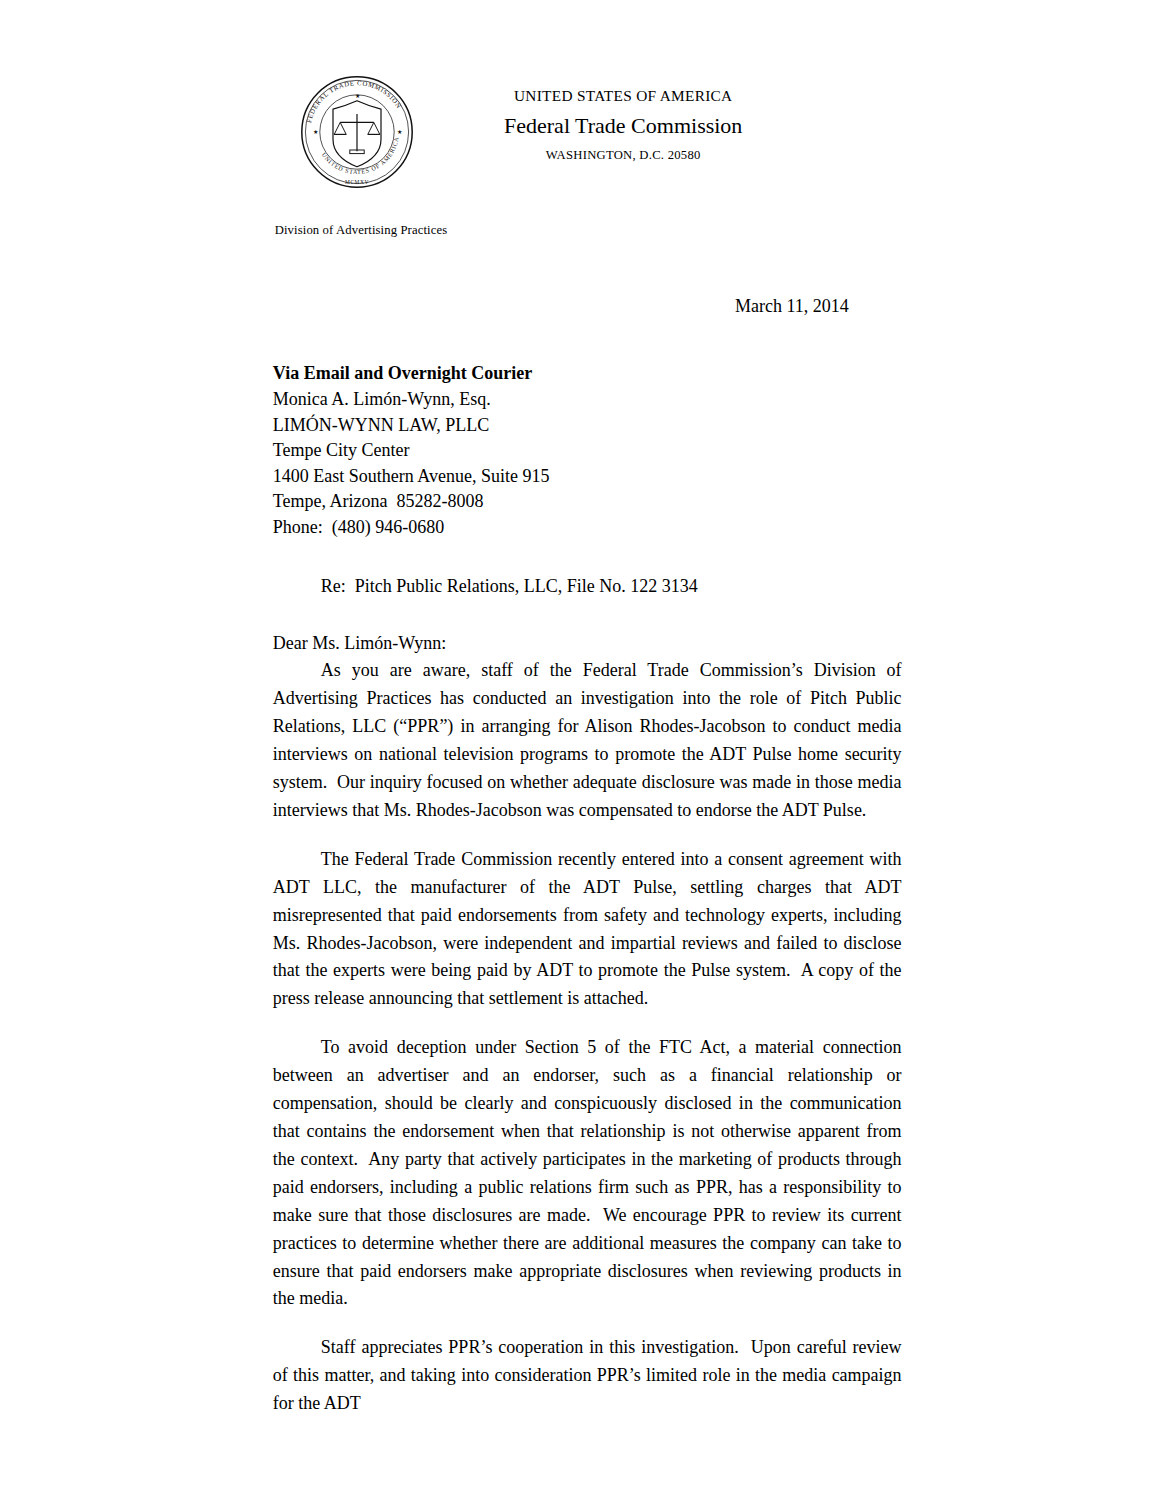FEDERAL TRADE COMMISSION UNITED STATES OF AMERICA MCMXV ★ ★ ★
United States of America
Federal Trade Commission
Washington, D.C. 20580
Division of Advertising Practices
March 11, 2014
Via Email and Overnight Courier
Monica A. Limón-Wynn, Esq.
LIMÓN-WYNN LAW, PLLC
Tempe City Center
1400 East Southern Avenue, Suite 915
Tempe, Arizona 85282-8008
Phone: (480) 946-0680
Re: Pitch Public Relations, LLC, File No. 122 3134
Dear Ms. Limón-Wynn:
As you are aware, staff of the Federal Trade Commission’s Division of Advertising Practices has conducted an investigation into the role of Pitch Public Relations, LLC (“PPR”) in arranging for Alison Rhodes-Jacobson to conduct media interviews on national television programs to promote the ADT Pulse home security system. Our inquiry focused on whether adequate disclosure was made in those media interviews that Ms. Rhodes-Jacobson was compensated to endorse the ADT Pulse.
The Federal Trade Commission recently entered into a consent agreement with ADT LLC, the manufacturer of the ADT Pulse, settling charges that ADT misrepresented that paid endorsements from safety and technology experts, including Ms. Rhodes-Jacobson, were independent and impartial reviews and failed to disclose that the experts were being paid by ADT to promote the Pulse system. A copy of the press release announcing that settlement is attached.
To avoid deception under Section 5 of the FTC Act, a material connection between an advertiser and an endorser, such as a financial relationship or compensation, should be clearly and conspicuously disclosed in the communication that contains the endorsement when that relationship is not otherwise apparent from the context. Any party that actively participates in the marketing of products through paid endorsers, including a public relations firm such as PPR, has a responsibility to make sure that those disclosures are made. We encourage PPR to review its current practices to determine whether there are additional measures the company can take to ensure that paid endorsers make appropriate disclosures when reviewing products in the media.
Staff appreciates PPR’s cooperation in this investigation. Upon careful review of this matter, and taking into consideration PPR’s limited role in the media campaign for the ADT